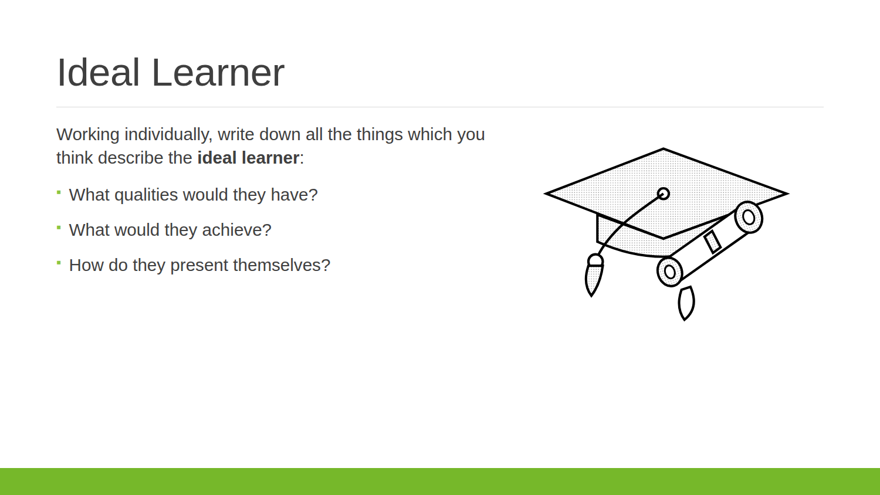Ideal Learner
Working individually, write down all the things which you think describe the ideal learner:
What qualities would they have?
What would they achieve?
How do they present themselves?